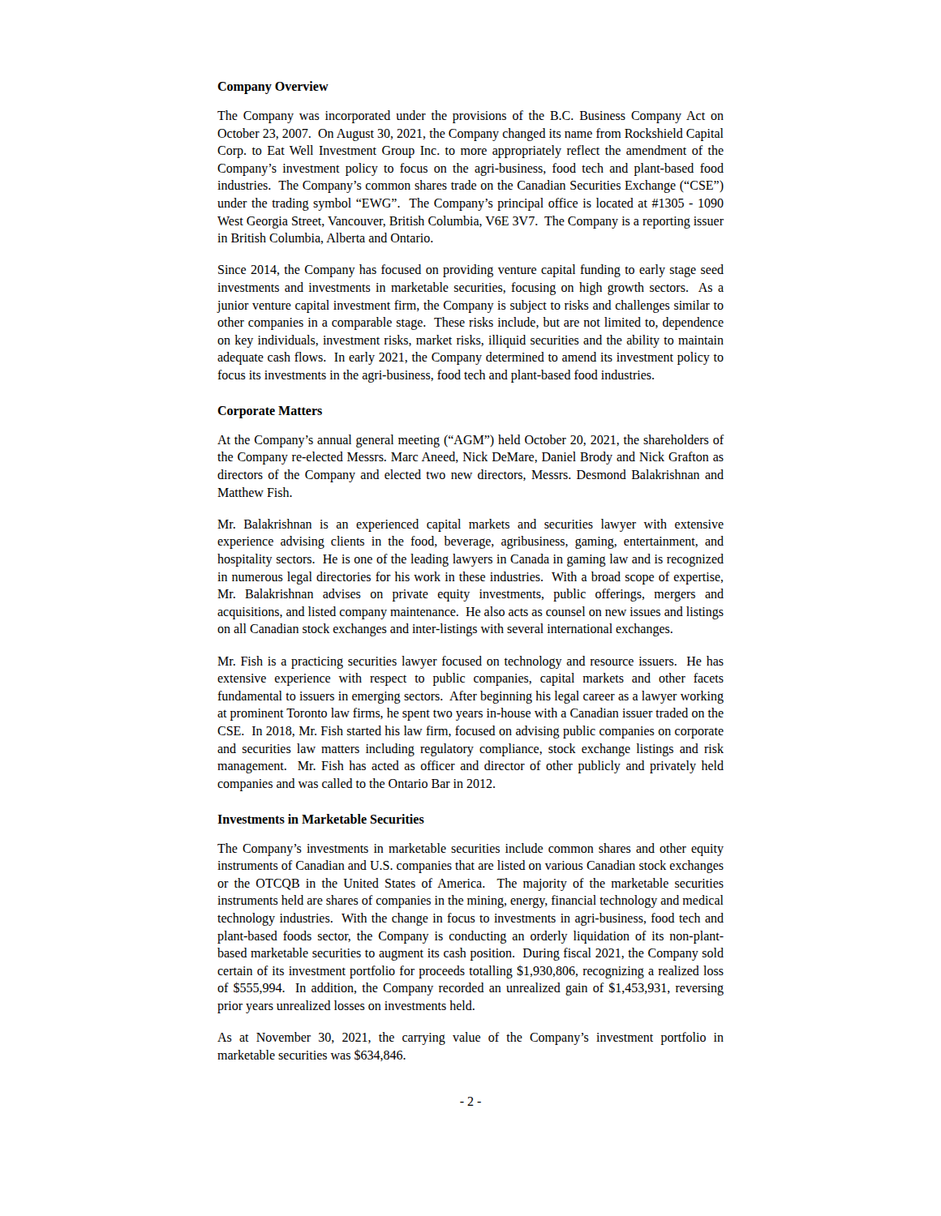Company Overview
The Company was incorporated under the provisions of the B.C. Business Company Act on October 23, 2007. On August 30, 2021, the Company changed its name from Rockshield Capital Corp. to Eat Well Investment Group Inc. to more appropriately reflect the amendment of the Company’s investment policy to focus on the agri-business, food tech and plant-based food industries. The Company’s common shares trade on the Canadian Securities Exchange (“CSE”) under the trading symbol “EWG”. The Company’s principal office is located at #1305 - 1090 West Georgia Street, Vancouver, British Columbia, V6E 3V7. The Company is a reporting issuer in British Columbia, Alberta and Ontario.
Since 2014, the Company has focused on providing venture capital funding to early stage seed investments and investments in marketable securities, focusing on high growth sectors. As a junior venture capital investment firm, the Company is subject to risks and challenges similar to other companies in a comparable stage. These risks include, but are not limited to, dependence on key individuals, investment risks, market risks, illiquid securities and the ability to maintain adequate cash flows. In early 2021, the Company determined to amend its investment policy to focus its investments in the agri-business, food tech and plant-based food industries.
Corporate Matters
At the Company’s annual general meeting (“AGM”) held October 20, 2021, the shareholders of the Company re-elected Messrs. Marc Aneed, Nick DeMare, Daniel Brody and Nick Grafton as directors of the Company and elected two new directors, Messrs. Desmond Balakrishnan and Matthew Fish.
Mr. Balakrishnan is an experienced capital markets and securities lawyer with extensive experience advising clients in the food, beverage, agribusiness, gaming, entertainment, and hospitality sectors. He is one of the leading lawyers in Canada in gaming law and is recognized in numerous legal directories for his work in these industries. With a broad scope of expertise, Mr. Balakrishnan advises on private equity investments, public offerings, mergers and acquisitions, and listed company maintenance. He also acts as counsel on new issues and listings on all Canadian stock exchanges and inter-listings with several international exchanges.
Mr. Fish is a practicing securities lawyer focused on technology and resource issuers. He has extensive experience with respect to public companies, capital markets and other facets fundamental to issuers in emerging sectors. After beginning his legal career as a lawyer working at prominent Toronto law firms, he spent two years in-house with a Canadian issuer traded on the CSE. In 2018, Mr. Fish started his law firm, focused on advising public companies on corporate and securities law matters including regulatory compliance, stock exchange listings and risk management. Mr. Fish has acted as officer and director of other publicly and privately held companies and was called to the Ontario Bar in 2012.
Investments in Marketable Securities
The Company’s investments in marketable securities include common shares and other equity instruments of Canadian and U.S. companies that are listed on various Canadian stock exchanges or the OTCQB in the United States of America. The majority of the marketable securities instruments held are shares of companies in the mining, energy, financial technology and medical technology industries. With the change in focus to investments in agri-business, food tech and plant-based foods sector, the Company is conducting an orderly liquidation of its non-plant-based marketable securities to augment its cash position. During fiscal 2021, the Company sold certain of its investment portfolio for proceeds totalling $1,930,806, recognizing a realized loss of $555,994. In addition, the Company recorded an unrealized gain of $1,453,931, reversing prior years unrealized losses on investments held.
As at November 30, 2021, the carrying value of the Company’s investment portfolio in marketable securities was $634,846.
- 2 -